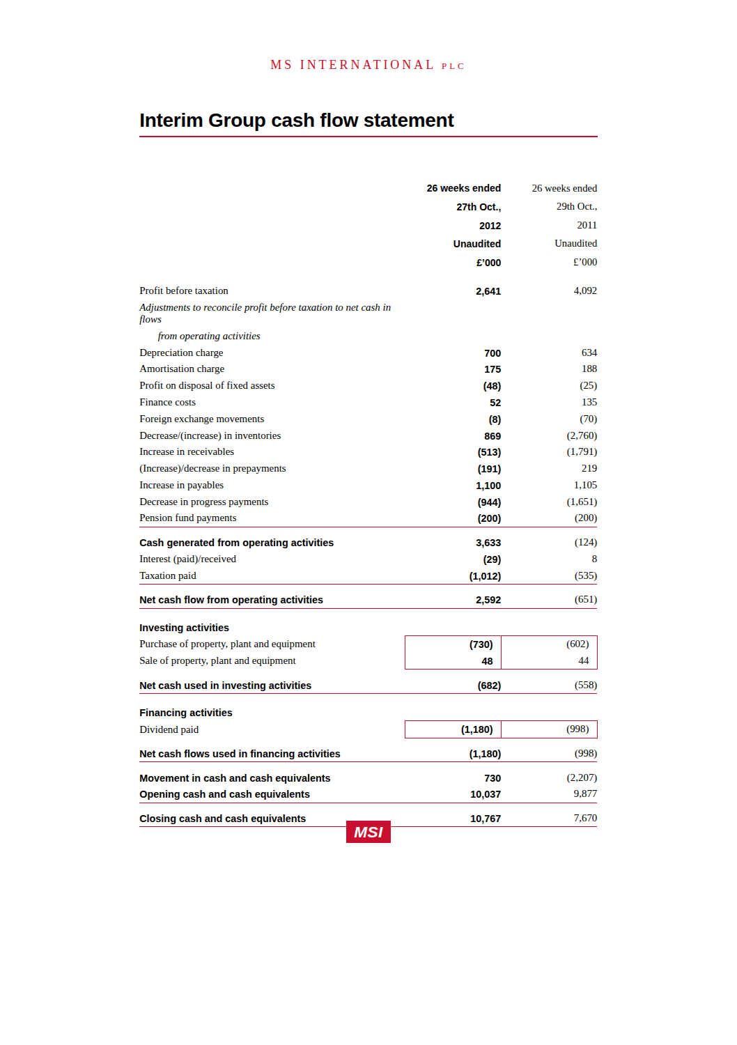MS INTERNATIONAL plc
Interim Group cash flow statement
| | 26 weeks ended | 26 weeks ended |
| --- | --- | --- |
| | 27th Oct., | 29th Oct., |
| | 2012 | 2011 |
| | Unaudited | Unaudited |
| | £’000 | £’000 |
| Profit before taxation | 2,641 | 4,092 |
| Adjustments to reconcile profit before taxation to net cash in flows | | |
| from operating activities | | |
| Depreciation charge | 700 | 634 |
| Amortisation charge | 175 | 188 |
| Profit on disposal of fixed assets | (48) | (25) |
| Finance costs | 52 | 135 |
| Foreign exchange movements | (8) | (70) |
| Decrease/(increase) in inventories | 869 | (2,760) |
| Increase in receivables | (513) | (1,791) |
| (Increase)/decrease in prepayments | (191) | 219 |
| Increase in payables | 1,100 | 1,105 |
| Decrease in progress payments | (944) | (1,651) |
| Pension fund payments | (200) | (200) |
| Cash generated from operating activities | 3,633 | (124) |
| Interest (paid)/received | (29) | 8 |
| Taxation paid | (1,012) | (535) |
| Net cash flow from operating activities | 2,592 | (651) |
| Investing activities | | |
| Purchase of property, plant and equipment | (730) | (602) |
| Sale of property, plant and equipment | 48 | 44 |
| Net cash used in investing activities | (682) | (558) |
| Financing activities | | |
| Dividend paid | (1,180) | (998) |
| Net cash flows used in financing activities | (1,180) | (998) |
| Movement in cash and cash equivalents | 730 | (2,207) |
| Opening cash and cash equivalents | 10,037 | 9,877 |
| Closing cash and cash equivalents | 10,767 | 7,670 |
MSI